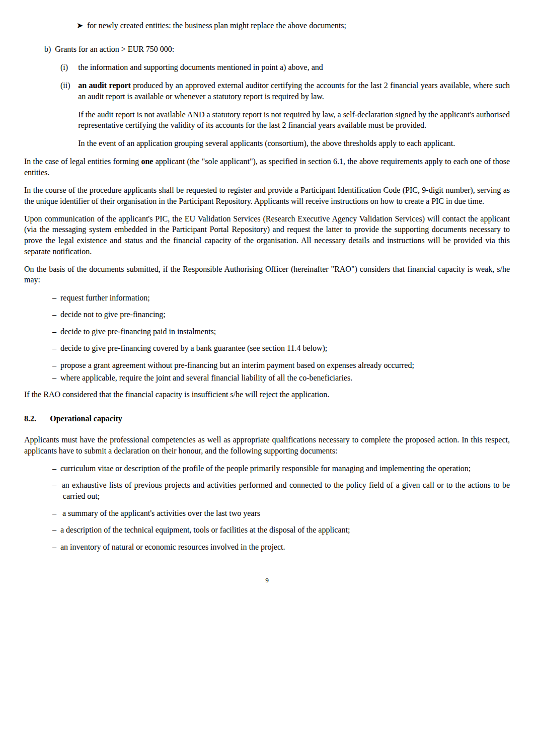➤ for newly created entities: the business plan might replace the above documents;
b) Grants for an action > EUR 750 000:
(i) the information and supporting documents mentioned in point a) above, and
(ii) an audit report produced by an approved external auditor certifying the accounts for the last 2 financial years available, where such an audit report is available or whenever a statutory report is required by law.
If the audit report is not available AND a statutory report is not required by law, a self-declaration signed by the applicant's authorised representative certifying the validity of its accounts for the last 2 financial years available must be provided.
In the event of an application grouping several applicants (consortium), the above thresholds apply to each applicant.
In the case of legal entities forming one applicant (the "sole applicant"), as specified in section 6.1, the above requirements apply to each one of those entities.
In the course of the procedure applicants shall be requested to register and provide a Participant Identification Code (PIC, 9-digit number), serving as the unique identifier of their organisation in the Participant Repository. Applicants will receive instructions on how to create a PIC in due time.
Upon communication of the applicant's PIC, the EU Validation Services (Research Executive Agency Validation Services) will contact the applicant (via the messaging system embedded in the Participant Portal Repository) and request the latter to provide the supporting documents necessary to prove the legal existence and status and the financial capacity of the organisation. All necessary details and instructions will be provided via this separate notification.
On the basis of the documents submitted, if the Responsible Authorising Officer (hereinafter "RAO") considers that financial capacity is weak, s/he may:
– request further information;
– decide not to give pre-financing;
– decide to give pre-financing paid in instalments;
– decide to give pre-financing covered by a bank guarantee (see section 11.4 below);
– propose a grant agreement without pre-financing but an interim payment based on expenses already occurred;
– where applicable, require the joint and several financial liability of all the co-beneficiaries.
If the RAO considered that the financial capacity is insufficient s/he will reject the application.
8.2. Operational capacity
Applicants must have the professional competencies as well as appropriate qualifications necessary to complete the proposed action. In this respect, applicants have to submit a declaration on their honour, and the following supporting documents:
– curriculum vitae or description of the profile of the people primarily responsible for managing and implementing the operation;
– an exhaustive lists of previous projects and activities performed and connected to the policy field of a given call or to the actions to be carried out;
– a summary of the applicant's activities over the last two years
– a description of the technical equipment, tools or facilities at the disposal of the applicant;
– an inventory of natural or economic resources involved in the project.
9